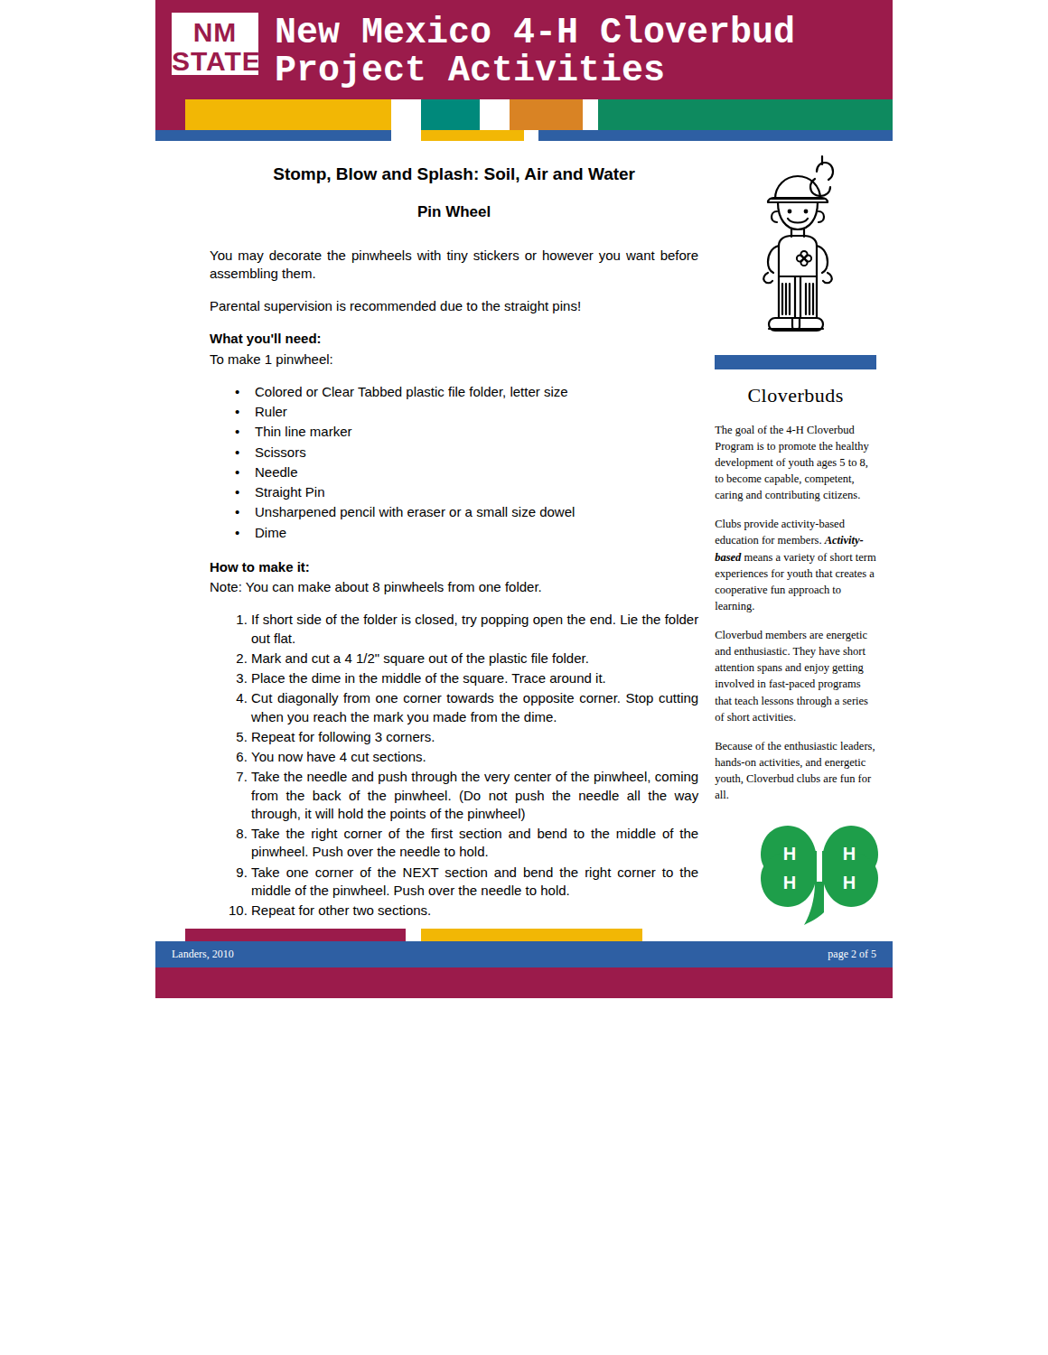NM STATE
New Mexico 4-H Cloverbud Project Activities
Stomp, Blow and Splash: Soil, Air and Water
Pin Wheel
You may decorate the pinwheels with tiny stickers or however you want before assembling them.
Parental supervision is recommended due to the straight pins!
What you'll need:
To make 1 pinwheel:
Colored or Clear Tabbed plastic file folder, letter size
Ruler
Thin line marker
Scissors
Needle
Straight Pin
Unsharpened pencil with eraser or a small size dowel
Dime
How to make it:
Note: You can make about 8 pinwheels from one folder.
If short side of the folder is closed, try popping open the end. Lie the folder out flat.
Mark and cut a 4 1/2" square out of the plastic file folder.
Place the dime in the middle of the square. Trace around it.
Cut diagonally from one corner towards the opposite corner. Stop cutting when you reach the mark you made from the dime.
Repeat for following 3 corners.
You now have 4 cut sections.
Take the needle and push through the very center of the pinwheel, coming from the back of the pinwheel. (Do not push the needle all the way through, it will hold the points of the pinwheel)
Take the right corner of the first section and bend to the middle of the pinwheel. Push over the needle to hold.
Take one corner of the NEXT section and bend the right corner to the middle of the pinwheel. Push over the needle to hold.
Repeat for other two sections.
Cloverbuds
The goal of the 4-H Cloverbud Program is to promote the healthy development of youth ages 5 to 8, to become capable, competent, caring and contributing citizens.
Clubs provide activity-based education for members. Activity-based means a variety of short term experiences for youth that creates a cooperative fun approach to learning.
Cloverbud members are energetic and enthusiastic. They have short attention spans and enjoy getting involved in fast-paced programs that teach lessons through a series of short activities.
Because of the enthusiastic leaders, hands-on activities, and energetic youth, Cloverbud clubs are fun for all.
H H H H
Landers, 2010 page 2 of 5